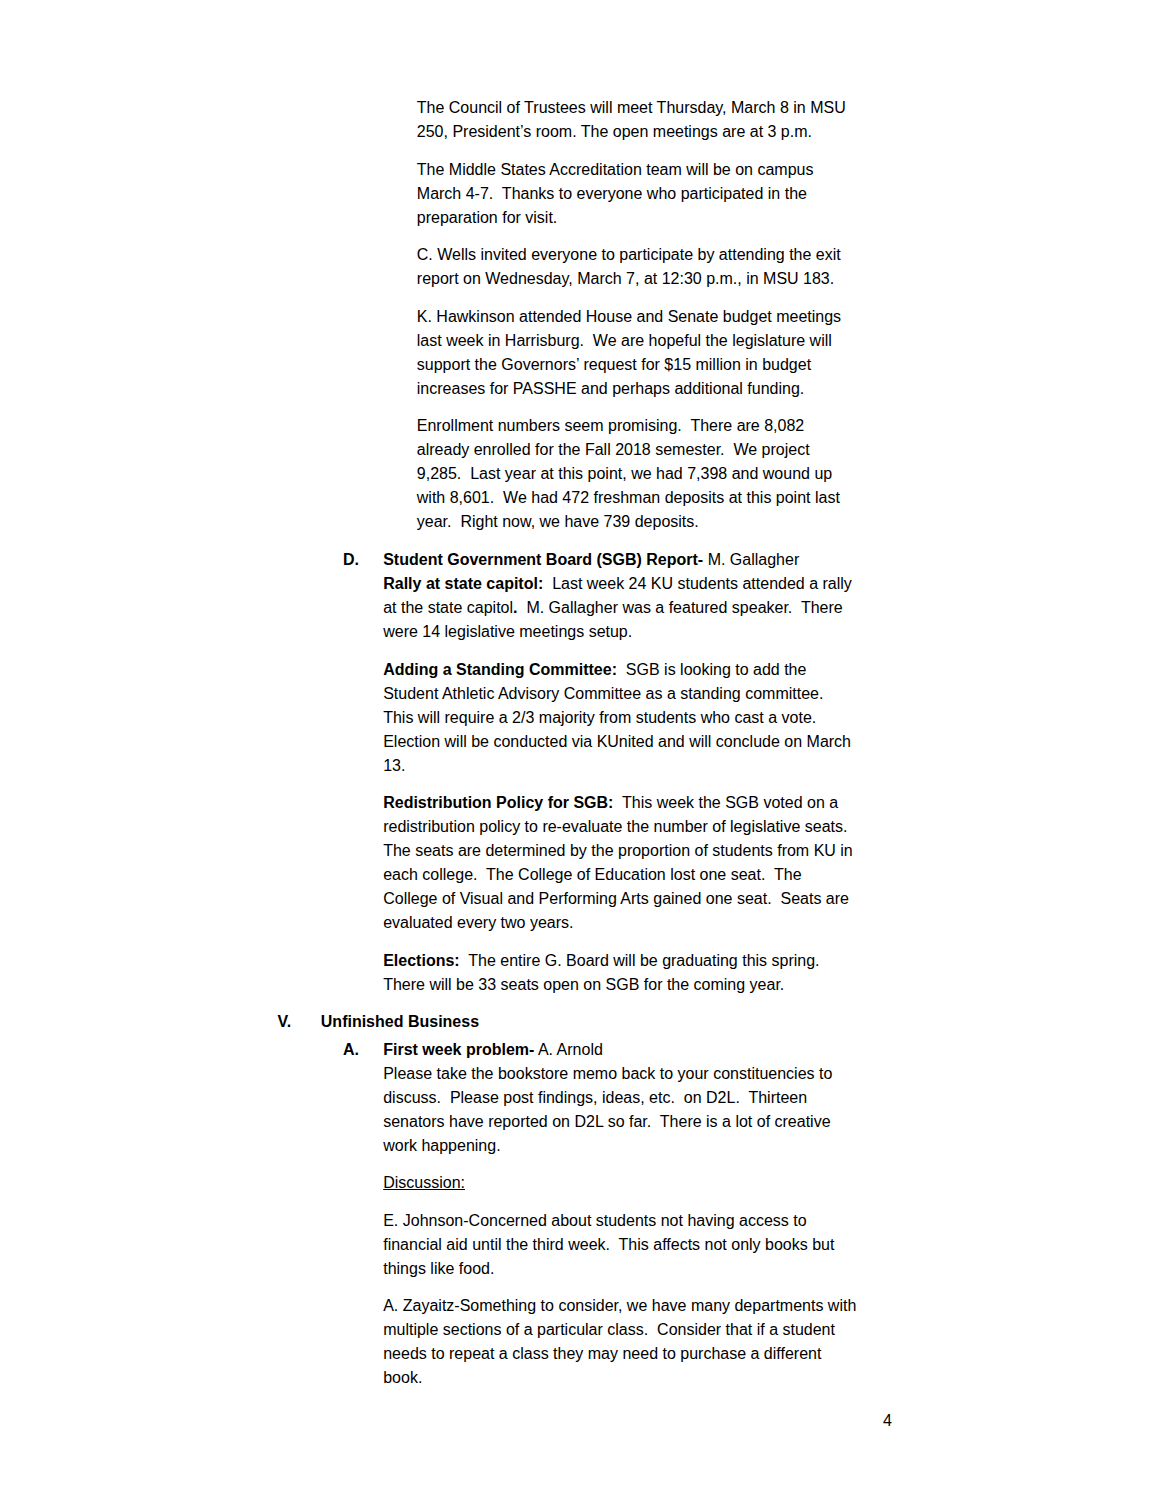The Council of Trustees will meet Thursday, March 8 in MSU 250, President’s room. The open meetings are at 3 p.m.
The Middle States Accreditation team will be on campus March 4-7. Thanks to everyone who participated in the preparation for visit.
C. Wells invited everyone to participate by attending the exit report on Wednesday, March 7, at 12:30 p.m., in MSU 183.
K. Hawkinson attended House and Senate budget meetings last week in Harrisburg. We are hopeful the legislature will support the Governors’ request for $15 million in budget increases for PASSHE and perhaps additional funding.
Enrollment numbers seem promising. There are 8,082 already enrolled for the Fall 2018 semester. We project 9,285. Last year at this point, we had 7,398 and wound up with 8,601. We had 472 freshman deposits at this point last year. Right now, we have 739 deposits.
D.
Student Government Board (SGB) Report- M. Gallagher
Rally at state capitol: Last week 24 KU students attended a rally at the state capitol. M. Gallagher was a featured speaker. There were 14 legislative meetings setup.
Adding a Standing Committee: SGB is looking to add the Student Athletic Advisory Committee as a standing committee. This will require a 2/3 majority from students who cast a vote. Election will be conducted via KUnited and will conclude on March 13.
Redistribution Policy for SGB: This week the SGB voted on a redistribution policy to re-evaluate the number of legislative seats. The seats are determined by the proportion of students from KU in each college. The College of Education lost one seat. The College of Visual and Performing Arts gained one seat. Seats are evaluated every two years.
Elections: The entire G. Board will be graduating this spring. There will be 33 seats open on SGB for the coming year.
V.
Unfinished Business
A.
First week problem- A. Arnold
Please take the bookstore memo back to your constituencies to discuss. Please post findings, ideas, etc. on D2L. Thirteen senators have reported on D2L so far. There is a lot of creative work happening.
Discussion:
E. Johnson-Concerned about students not having access to financial aid until the third week. This affects not only books but things like food.
A. Zayaitz-Something to consider, we have many departments with multiple sections of a particular class. Consider that if a student needs to repeat a class they may need to purchase a different book.
4